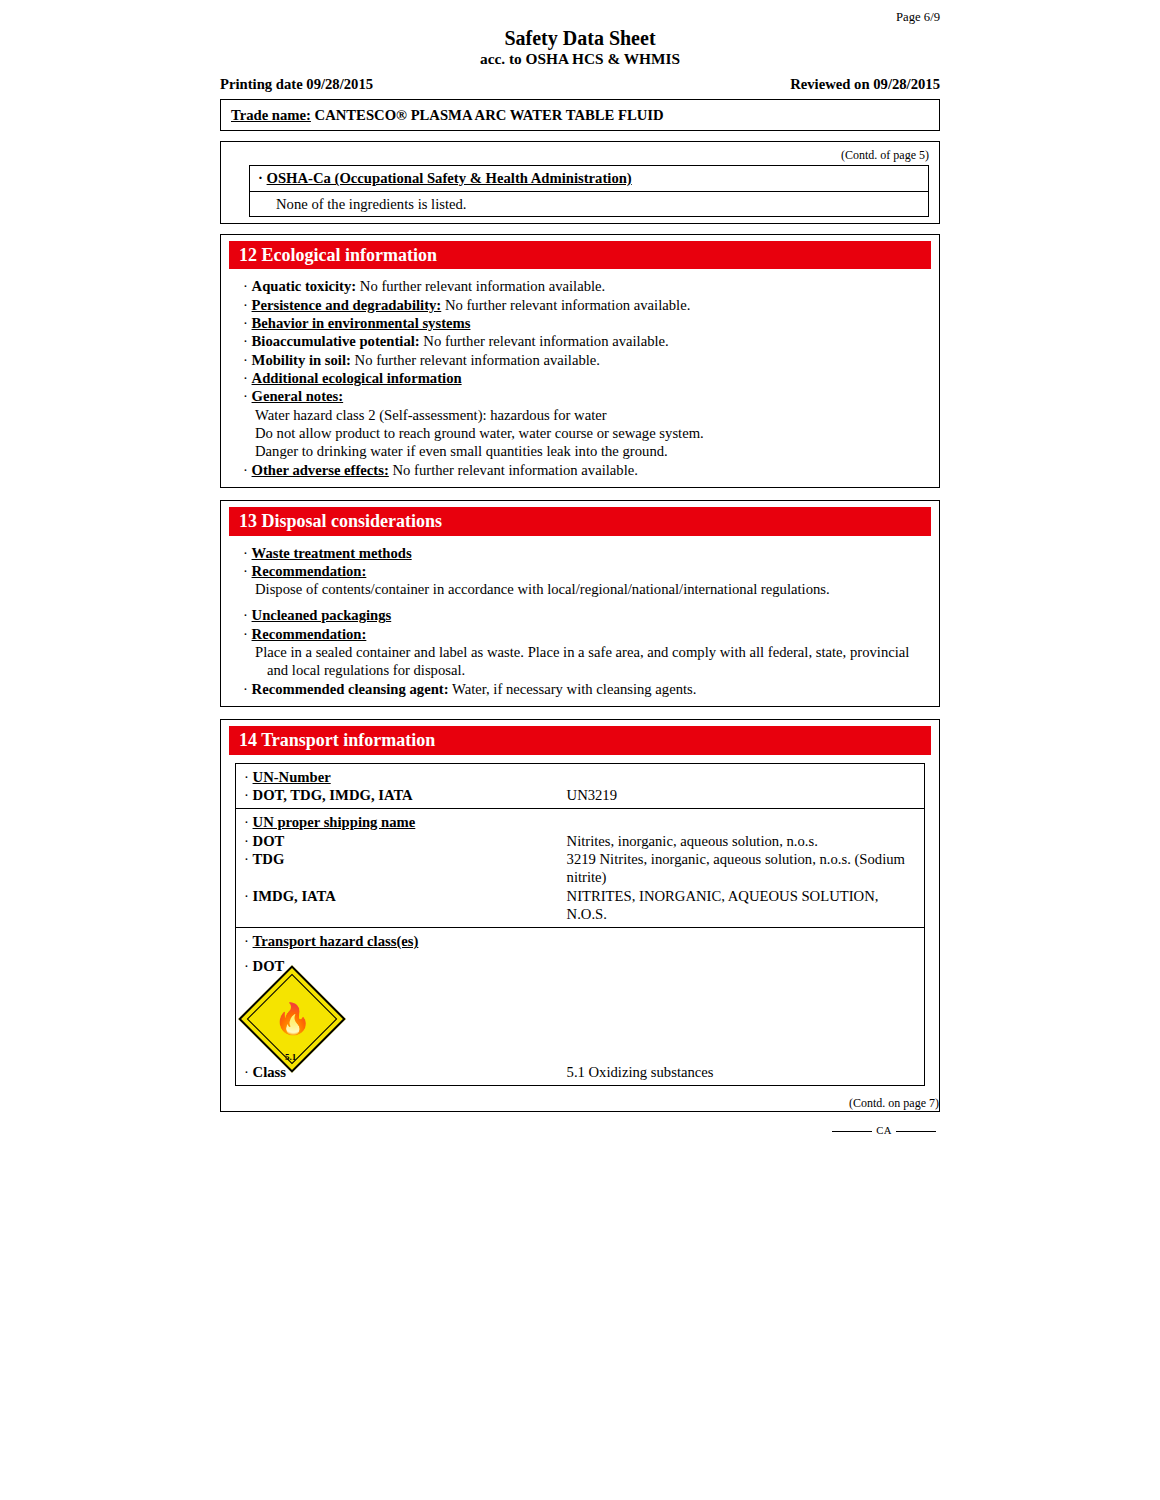Page 6/9
Safety Data Sheet
acc. to OSHA HCS & WHMIS
Printing date 09/28/2015 Reviewed on 09/28/2015
Trade name: CANTESCO® PLASMA ARC WATER TABLE FLUID
(Contd. of page 5)
· OSHA-Ca (Occupational Safety & Health Administration)
None of the ingredients is listed.
12 Ecological information
· Aquatic toxicity: No further relevant information available.
· Persistence and degradability: No further relevant information available.
· Behavior in environmental systems
· Bioaccumulative potential: No further relevant information available.
· Mobility in soil: No further relevant information available.
· Additional ecological information
· General notes:
Water hazard class 2 (Self-assessment): hazardous for water
Do not allow product to reach ground water, water course or sewage system.
Danger to drinking water if even small quantities leak into the ground.
· Other adverse effects: No further relevant information available.
13 Disposal considerations
· Waste treatment methods
· Recommendation:
Dispose of contents/container in accordance with local/regional/national/international regulations.
· Uncleaned packagings
· Recommendation:
Place in a sealed container and label as waste. Place in a safe area, and comply with all federal, state, provincial and local regulations for disposal.
· Recommended cleansing agent: Water, if necessary with cleansing agents.
14 Transport information
| · UN-Number | |
| · DOT, TDG, IMDG, IATA | UN3219 |
| · UN proper shipping name | |
| · DOT | Nitrites, inorganic, aqueous solution, n.o.s. |
| · TDG | 3219 Nitrites, inorganic, aqueous solution, n.o.s. (Sodium nitrite) |
| · IMDG, IATA | NITRITES, INORGANIC, AQUEOUS SOLUTION, N.O.S. |
| · Transport hazard class(es) | |
| · DOT | |
🔥
5.1
| · Class | 5.1 Oxidizing substances |
(Contd. on page 7)
CA